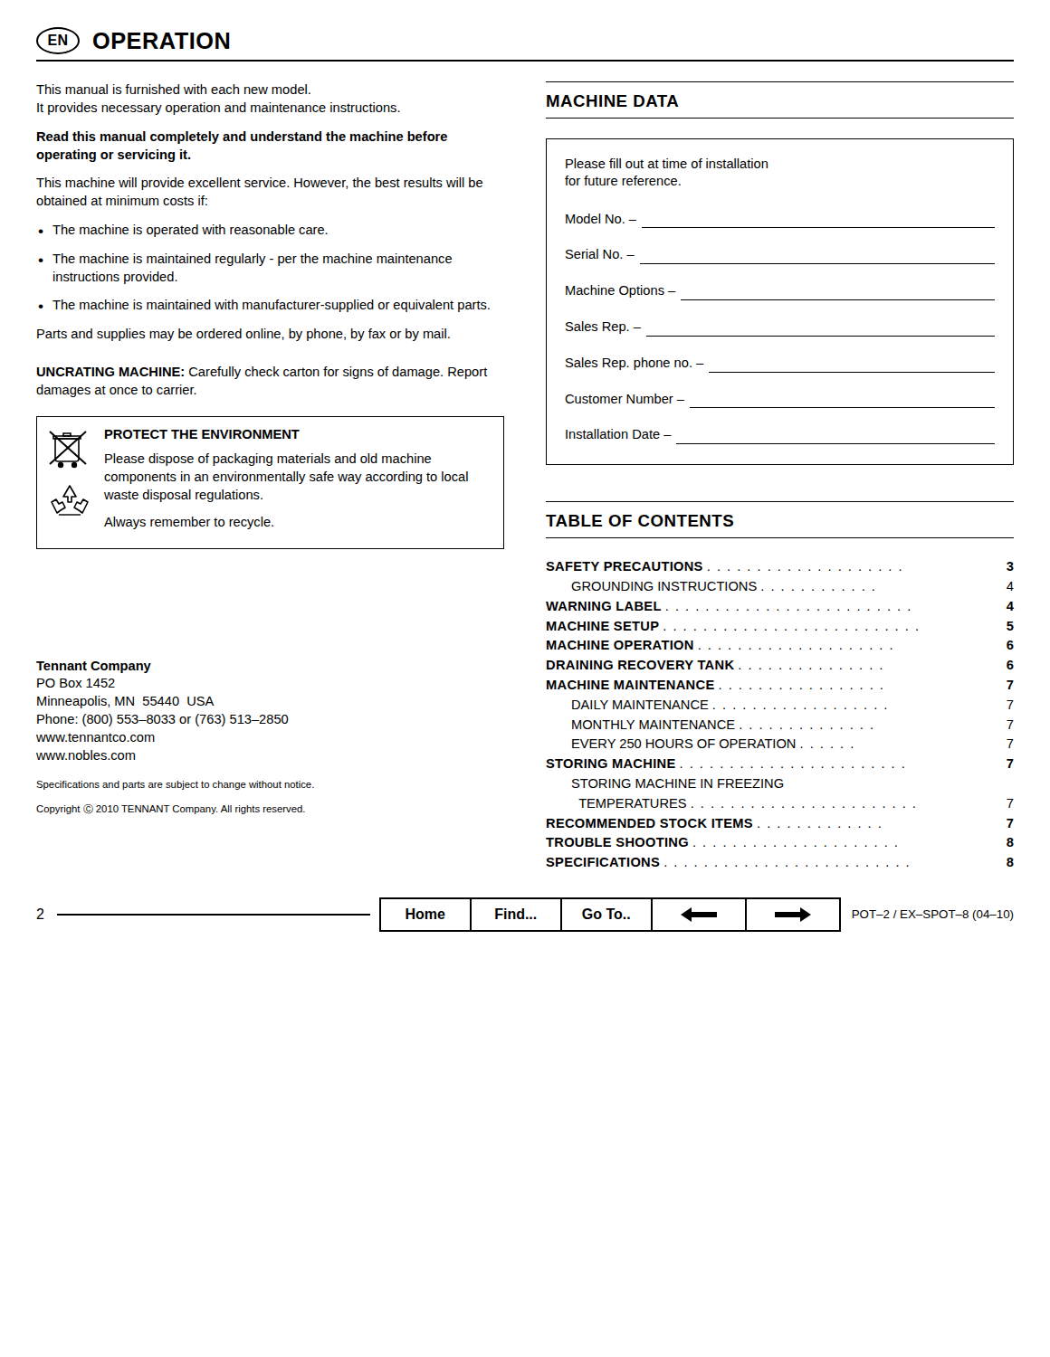EN
OPERATION
This manual is furnished with each new model.
It provides necessary operation and maintenance instructions.
Read this manual completely and understand the machine before operating or servicing it.
This machine will provide excellent service. However, the best results will be obtained at minimum costs if:
The machine is operated with reasonable care.
The machine is maintained regularly - per the machine maintenance instructions provided.
The machine is maintained with manufacturer‑supplied or equivalent parts.
Parts and supplies may be ordered online, by phone, by fax or by mail.
UNCRATING MACHINE: Carefully check carton for signs of damage. Report damages at once to carrier.
PROTECT THE ENVIRONMENT
Please dispose of packaging materials and old machine components in an environmentally safe way according to local waste disposal regulations.
Always remember to recycle.
Tennant Company
PO Box 1452
Minneapolis, MN 55440 USA
Phone: (800) 553–8033 or (763) 513–2850
www.tennantco.com
www.nobles.com
Specifications and parts are subject to change without notice.
Copyright Ⓒ 2010 TENNANT Company. All rights reserved.
MACHINE DATA
Please fill out at time of installation
for future reference.
Model No. –
Serial No. –
Machine Options –
Sales Rep. –
Sales Rep. phone no. –
Customer Number –
Installation Date –
TABLE OF CONTENTS
| SAFETY PRECAUTIONS . . . . . . . . . . . . . . . . . . . . | 3 |
| GROUNDING INSTRUCTIONS . . . . . . . . . . . . | 4 |
| WARNING LABEL . . . . . . . . . . . . . . . . . . . . . . . . . | 4 |
| MACHINE SETUP . . . . . . . . . . . . . . . . . . . . . . . . . . | 5 |
| MACHINE OPERATION . . . . . . . . . . . . . . . . . . . . | 6 |
| DRAINING RECOVERY TANK . . . . . . . . . . . . . . . | 6 |
| MACHINE MAINTENANCE . . . . . . . . . . . . . . . . . | 7 |
| DAILY MAINTENANCE . . . . . . . . . . . . . . . . . . | 7 |
| MONTHLY MAINTENANCE . . . . . . . . . . . . . . | 7 |
| EVERY 250 HOURS OF OPERATION . . . . . . | 7 |
| STORING MACHINE . . . . . . . . . . . . . . . . . . . . . . . | 7 |
| STORING MACHINE IN FREEZING | |
| TEMPERATURES . . . . . . . . . . . . . . . . . . . . . . . | 7 |
| RECOMMENDED STOCK ITEMS . . . . . . . . . . . . . | 7 |
| TROUBLE SHOOTING . . . . . . . . . . . . . . . . . . . . . | 8 |
| SPECIFICATIONS . . . . . . . . . . . . . . . . . . . . . . . . . | 8 |
2
Home
Find...
Go To..
POT–2 / EX–SPOT–8 (04–10)